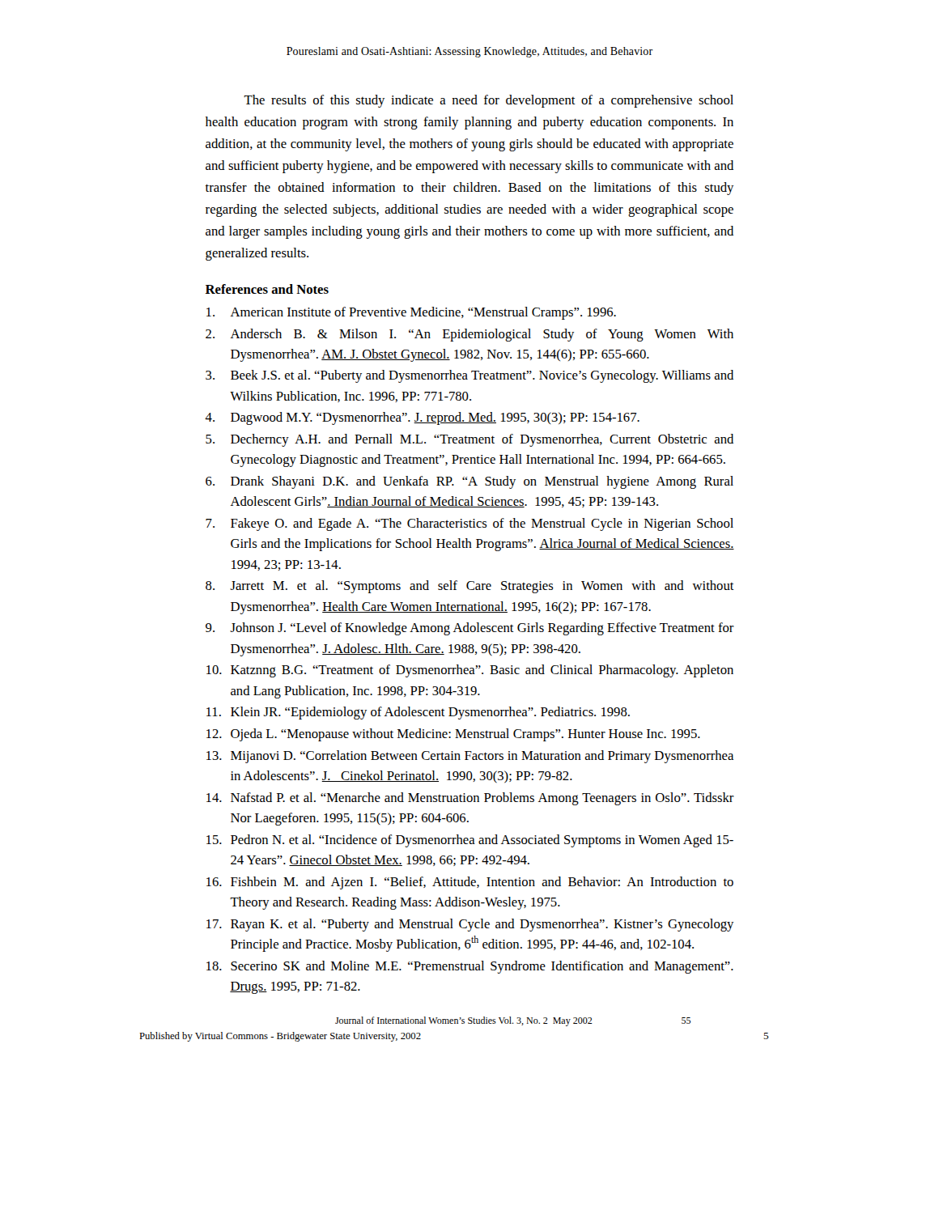Poureslami and Osati-Ashtiani: Assessing Knowledge, Attitudes, and Behavior
The results of this study indicate a need for development of a comprehensive school health education program with strong family planning and puberty education components. In addition, at the community level, the mothers of young girls should be educated with appropriate and sufficient puberty hygiene, and be empowered with necessary skills to communicate with and transfer the obtained information to their children. Based on the limitations of this study regarding the selected subjects, additional studies are needed with a wider geographical scope and larger samples including young girls and their mothers to come up with more sufficient, and generalized results.
References and Notes
1. American Institute of Preventive Medicine, “Menstrual Cramps”. 1996.
2. Andersch B. & Milson I. “An Epidemiological Study of Young Women With Dysmenorrhea”. AM. J. Obstet Gynecol. 1982, Nov. 15, 144(6); PP: 655-660.
3. Beek J.S. et al. “Puberty and Dysmenorrhea Treatment”. Novice’s Gynecology. Williams and Wilkins Publication, Inc. 1996, PP: 771-780.
4. Dagwood M.Y. “Dysmenorrhea”. J. reprod. Med. 1995, 30(3); PP: 154-167.
5. Decherncy A.H. and Pernall M.L. “Treatment of Dysmenorrhea, Current Obstetric and Gynecology Diagnostic and Treatment”, Prentice Hall International Inc. 1994, PP: 664-665.
6. Drank Shayani D.K. and Uenkafa RP. “A Study on Menstrual hygiene Among Rural Adolescent Girls”. Indian Journal of Medical Sciences. 1995, 45; PP: 139-143.
7. Fakeye O. and Egade A. “The Characteristics of the Menstrual Cycle in Nigerian School Girls and the Implications for School Health Programs”. Alrica Journal of Medical Sciences. 1994, 23; PP: 13-14.
8. Jarrett M. et al. “Symptoms and self Care Strategies in Women with and without Dysmenorrhea”. Health Care Women International. 1995, 16(2); PP: 167-178.
9. Johnson J. “Level of Knowledge Among Adolescent Girls Regarding Effective Treatment for Dysmenorrhea”. J. Adolesc. Hlth. Care. 1988, 9(5); PP: 398-420.
10. Katznng B.G. “Treatment of Dysmenorrhea”. Basic and Clinical Pharmacology. Appleton and Lang Publication, Inc. 1998, PP: 304-319.
11. Klein JR. “Epidemiology of Adolescent Dysmenorrhea”. Pediatrics. 1998.
12. Ojeda L. “Menopause without Medicine: Menstrual Cramps”. Hunter House Inc. 1995.
13. Mijanovi D. “Correlation Between Certain Factors in Maturation and Primary Dysmenorrhea in Adolescents”. J. Cinekol Perinatol. 1990, 30(3); PP: 79-82.
14. Nafstad P. et al. “Menarche and Menstruation Problems Among Teenagers in Oslo”. Tidsskr Nor Laegeforen. 1995, 115(5); PP: 604-606.
15. Pedron N. et al. “Incidence of Dysmenorrhea and Associated Symptoms in Women Aged 15-24 Years”. Ginecol Obstet Mex. 1998, 66; PP: 492-494.
16. Fishbein M. and Ajzen I. “Belief, Attitude, Intention and Behavior: An Introduction to Theory and Research. Reading Mass: Addison-Wesley, 1975.
17. Rayan K. et al. “Puberty and Menstrual Cycle and Dysmenorrhea”. Kistner’s Gynecology Principle and Practice. Mosby Publication, 6th edition. 1995, PP: 44-46, and, 102-104.
18. Secerino SK and Moline M.E. “Premenstrual Syndrome Identification and Management”. Drugs. 1995, PP: 71-82.
Journal of International Women’s Studies Vol. 3, No. 2 May 2002
55 Published by Virtual Commons - Bridgewater State University, 2002 5